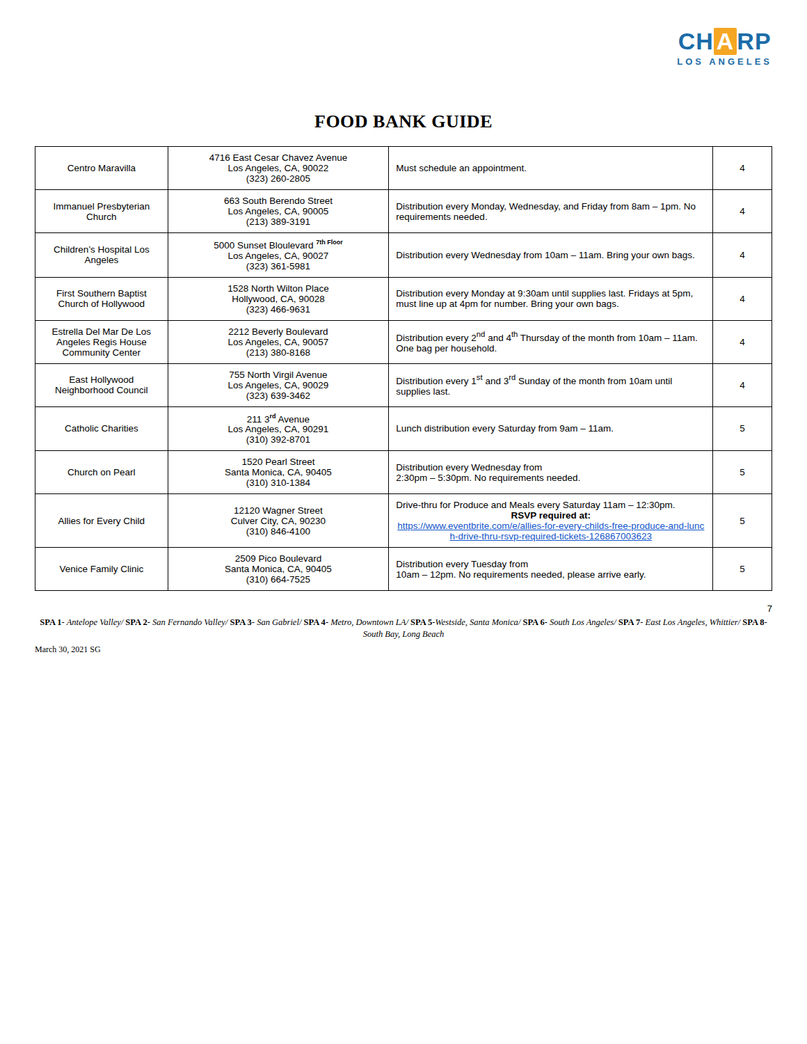CHARP
LOS ANGELES
FOOD BANK GUIDE
| Centro Maravilla | 4716 East Cesar Chavez Avenue Los Angeles, CA, 90022 (323) 260-2805 | Must schedule an appointment. | 4 |
| Immanuel Presbyterian Church | 663 South Berendo Street Los Angeles, CA, 90005 (213) 389-3191 | Distribution every Monday, Wednesday, and Friday from 8am – 1pm. No requirements needed. | 4 |
| Children’s Hospital Los Angeles | 5000 Sunset Bloulevard 7th Floor Los Angeles, CA, 90027 (323) 361-5981 | Distribution every Wednesday from 10am – 11am. Bring your own bags. | 4 |
| First Southern Baptist Church of Hollywood | 1528 North Wilton Place Hollywood, CA, 90028 (323) 466-9631 | Distribution every Monday at 9:30am until supplies last. Fridays at 5pm, must line up at 4pm for number. Bring your own bags. | 4 |
| Estrella Del Mar De Los Angeles Regis House Community Center | 2212 Beverly Boulevard Los Angeles, CA, 90057 (213) 380-8168 | Distribution every 2 nd and 4 th Thursday of the month from 10am – 11am. One bag per household. | 4 |
| East Hollywood Neighborhood Council | 755 North Virgil Avenue Los Angeles, CA, 90029 (323) 639-3462 | Distribution every 1 st and 3 rd Sunday of the month from 10am until supplies last. | 4 |
| Catholic Charities | 211 3 rd Avenue Los Angeles, CA, 90291 (310) 392-8701 | Lunch distribution every Saturday from 9am – 11am. | 5 |
| Church on Pearl | 1520 Pearl Street Santa Monica, CA, 90405 (310) 310-1384 | Distribution every Wednesday from 2:30pm – 5:30pm. No requirements needed. | 5 |
| Allies for Every Child | 12120 Wagner Street Culver City, CA, 90230 (310) 846-4100 | Drive-thru for Produce and Meals every Saturday 11am – 12:30pm. RSVP required at: https://www.eventbrite.com/e/allies-for-every-childs-free-produce-and-lunch-drive-thru-rsvp-required-tickets-126867003623 | 5 |
| Venice Family Clinic | 2509 Pico Boulevard Santa Monica, CA, 90405 (310) 664-7525 | Distribution every Tuesday from 10am – 12pm. No requirements needed, please arrive early. | 5 |
7
SPA 1- Antelope Valley/ SPA 2- San Fernando Valley/ SPA 3- San Gabriel/ SPA 4- Metro, Downtown LA/ SPA 5-Westside, Santa Monica/ SPA 6- South Los Angeles/ SPA 7- East Los Angeles, Whittier/ SPA 8- South Bay, Long Beach
March 30, 2021 SG